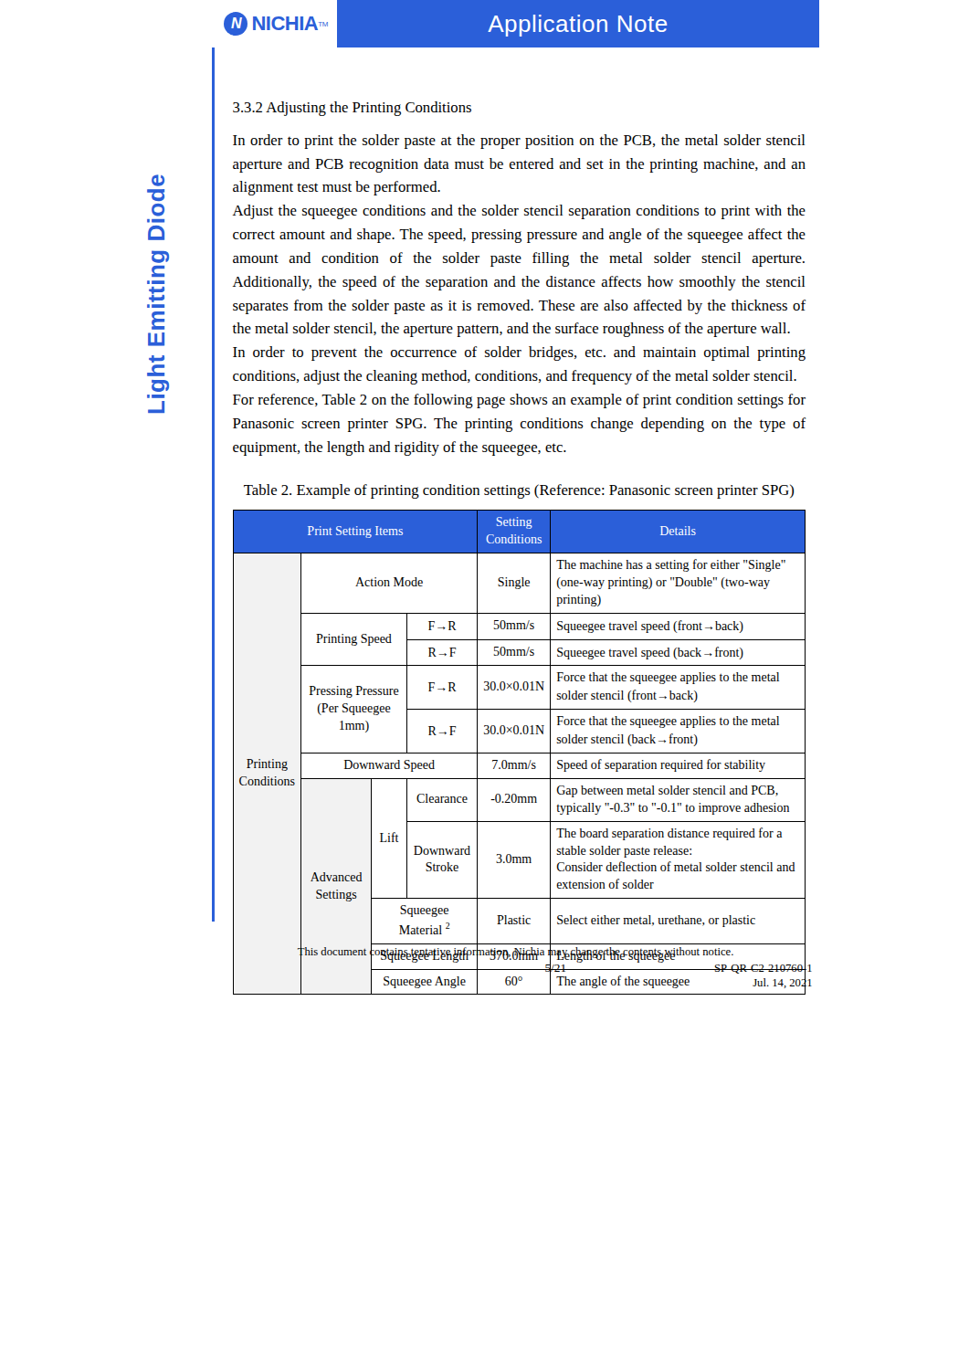Light Emitting Diode
NNICHIATM
Application Note
3.3.2 Adjusting the Printing Conditions
In order to print the solder paste at the proper position on the PCB, the metal solder stencil aperture and PCB recognition data must be entered and set in the printing machine, and an alignment test must be performed.
Adjust the squeegee conditions and the solder stencil separation conditions to print with the correct amount and shape. The speed, pressing pressure and angle of the squeegee affect the amount and condition of the solder paste filling the metal solder stencil aperture. Additionally, the speed of the separation and the distance affects how smoothly the stencil separates from the solder paste as it is removed. These are also affected by the thickness of the metal solder stencil, the aperture pattern, and the surface roughness of the aperture wall.
In order to prevent the occurrence of solder bridges, etc. and maintain optimal printing conditions, adjust the cleaning method, conditions, and frequency of the metal solder stencil.
For reference, Table 2 on the following page shows an example of print condition settings for Panasonic screen printer SPG. The printing conditions change depending on the type of equipment, the length and rigidity of the squeegee, etc.
Table 2. Example of printing condition settings (Reference: Panasonic screen printer SPG)
| Print Setting Items | Setting Conditions | Details |
| --- | --- | --- |
| Printing Conditions | Action Mode | Single | The machine has a setting for either "Single" (one-way printing) or "Double" (two-way printing) |
| Printing Speed | F → R | 50mm/s | Squeegee travel speed (front → back) |
| R → F | 50mm/s | Squeegee travel speed (back → front) |
| Pressing Pressure (Per Squeegee 1mm) | F → R | 30.0×0.01N | Force that the squeegee applies to the metal solder stencil (front → back) |
| R → F | 30.0×0.01N | Force that the squeegee applies to the metal solder stencil (back → front) |
| Downward Speed | 7.0mm/s | Speed of separation required for stability |
| Advanced Settings | Lift | Clearance | -0.20mm | Gap between metal solder stencil and PCB, typically "-0.3" to "-0.1" to improve adhesion |
| Downward Stroke | 3.0mm | The board separation distance required for a stable solder paste release: Consider deflection of metal solder stencil and extension of solder |
| Squeegee Material 2 | Plastic | Select either metal, urethane, or plastic |
| Squeegee Length | 370.0mm | Length of the squeegee |
| Squeegee Angle | 60° | The angle of the squeegee |
This document contains tentative information, Nichia may change the contents without notice.
5/21
SP-QR-C2-210760-1
Jul. 14, 2021